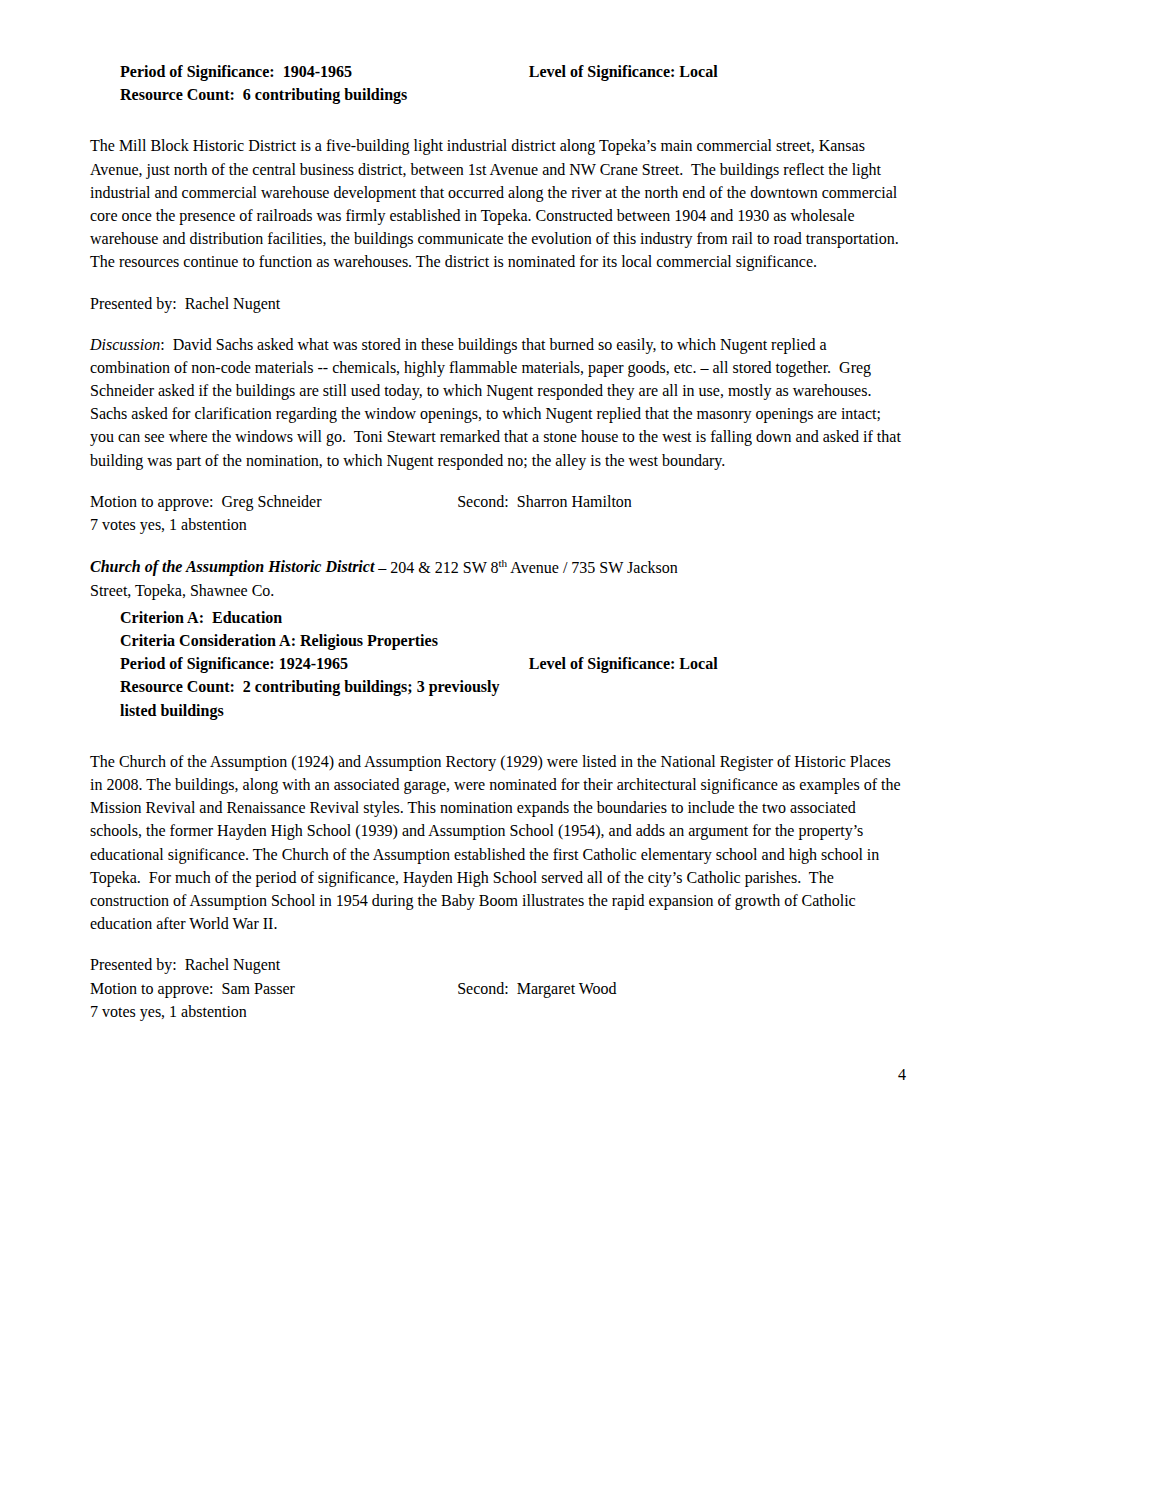Period of Significance: 1904-1965 Level of Significance: Local
Resource Count: 6 contributing buildings
The Mill Block Historic District is a five-building light industrial district along Topeka’s main commercial street, Kansas Avenue, just north of the central business district, between 1st Avenue and NW Crane Street. The buildings reflect the light industrial and commercial warehouse development that occurred along the river at the north end of the downtown commercial core once the presence of railroads was firmly established in Topeka. Constructed between 1904 and 1930 as wholesale warehouse and distribution facilities, the buildings communicate the evolution of this industry from rail to road transportation. The resources continue to function as warehouses. The district is nominated for its local commercial significance.
Presented by: Rachel Nugent
Discussion: David Sachs asked what was stored in these buildings that burned so easily, to which Nugent replied a combination of non-code materials -- chemicals, highly flammable materials, paper goods, etc. – all stored together. Greg Schneider asked if the buildings are still used today, to which Nugent responded they are all in use, mostly as warehouses. Sachs asked for clarification regarding the window openings, to which Nugent replied that the masonry openings are intact; you can see where the windows will go. Toni Stewart remarked that a stone house to the west is falling down and asked if that building was part of the nomination, to which Nugent responded no; the alley is the west boundary.
Motion to approve: Greg Schneider Second: Sharron Hamilton
7 votes yes, 1 abstention
Church of the Assumption Historic District – 204 & 212 SW 8th Avenue / 735 SW Jackson
Street, Topeka, Shawnee Co.
Criterion A: Education
Criteria Consideration A: Religious Properties
Period of Significance: 1924-1965 Level of Significance: Local
Resource Count: 2 contributing buildings; 3 previously listed buildings
The Church of the Assumption (1924) and Assumption Rectory (1929) were listed in the National Register of Historic Places in 2008. The buildings, along with an associated garage, were nominated for their architectural significance as examples of the Mission Revival and Renaissance Revival styles. This nomination expands the boundaries to include the two associated schools, the former Hayden High School (1939) and Assumption School (1954), and adds an argument for the property’s educational significance. The Church of the Assumption established the first Catholic elementary school and high school in Topeka. For much of the period of significance, Hayden High School served all of the city’s Catholic parishes. The construction of Assumption School in 1954 during the Baby Boom illustrates the rapid expansion of growth of Catholic education after World War II.
Presented by: Rachel Nugent
Motion to approve: Sam Passer Second: Margaret Wood
7 votes yes, 1 abstention
4